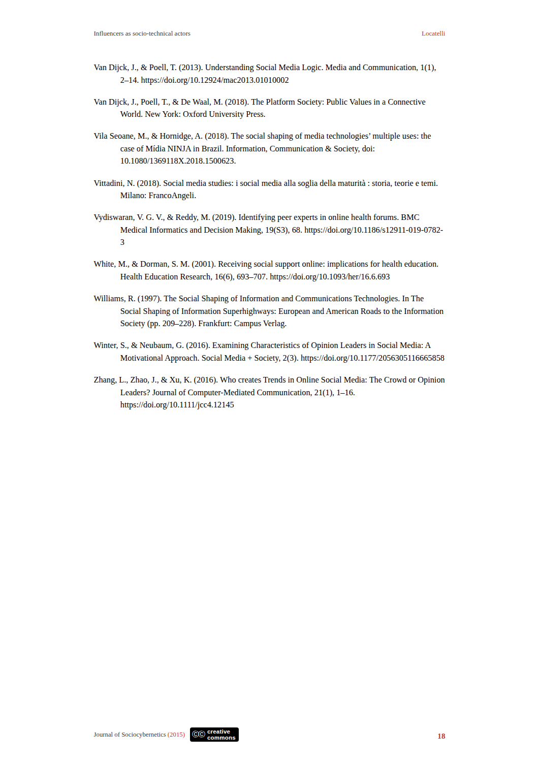Influencers as socio-technical actors Locatelli
Van Dijck, J., & Poell, T. (2013). Understanding Social Media Logic. Media and Communication, 1(1), 2–14. https://doi.org/10.12924/mac2013.01010002
Van Dijck, J., Poell, T., & De Waal, M. (2018). The Platform Society: Public Values in a Connective World. New York: Oxford University Press.
Vila Seoane, M., & Hornidge, A. (2018). The social shaping of media technologies’ multiple uses: the case of Mídia NINJA in Brazil. Information, Communication & Society, doi: 10.1080/1369118X.2018.1500623.
Vittadini, N. (2018). Social media studies: i social media alla soglia della maturità : storia, teorie e temi. Milano: FrancoAngeli.
Vydiswaran, V. G. V., & Reddy, M. (2019). Identifying peer experts in online health forums. BMC Medical Informatics and Decision Making, 19(S3), 68. https://doi.org/10.1186/s12911-019-0782-3
White, M., & Dorman, S. M. (2001). Receiving social support online: implications for health education. Health Education Research, 16(6), 693–707. https://doi.org/10.1093/her/16.6.693
Williams, R. (1997). The Social Shaping of Information and Communications Technologies. In The Social Shaping of Information Superhighways: European and American Roads to the Information Society (pp. 209–228). Frankfurt: Campus Verlag.
Winter, S., & Neubaum, G. (2016). Examining Characteristics of Opinion Leaders in Social Media: A Motivational Approach. Social Media + Society, 2(3). https://doi.org/10.1177/2056305116665858
Zhang, L., Zhao, J., & Xu, K. (2016). Who creates Trends in Online Social Media: The Crowd or Opinion Leaders? Journal of Computer-Mediated Communication, 21(1), 1–16. https://doi.org/10.1111/jcc4.12145
Journal of Sociocybernetics (2015) ⒸⒸ creative commons
18